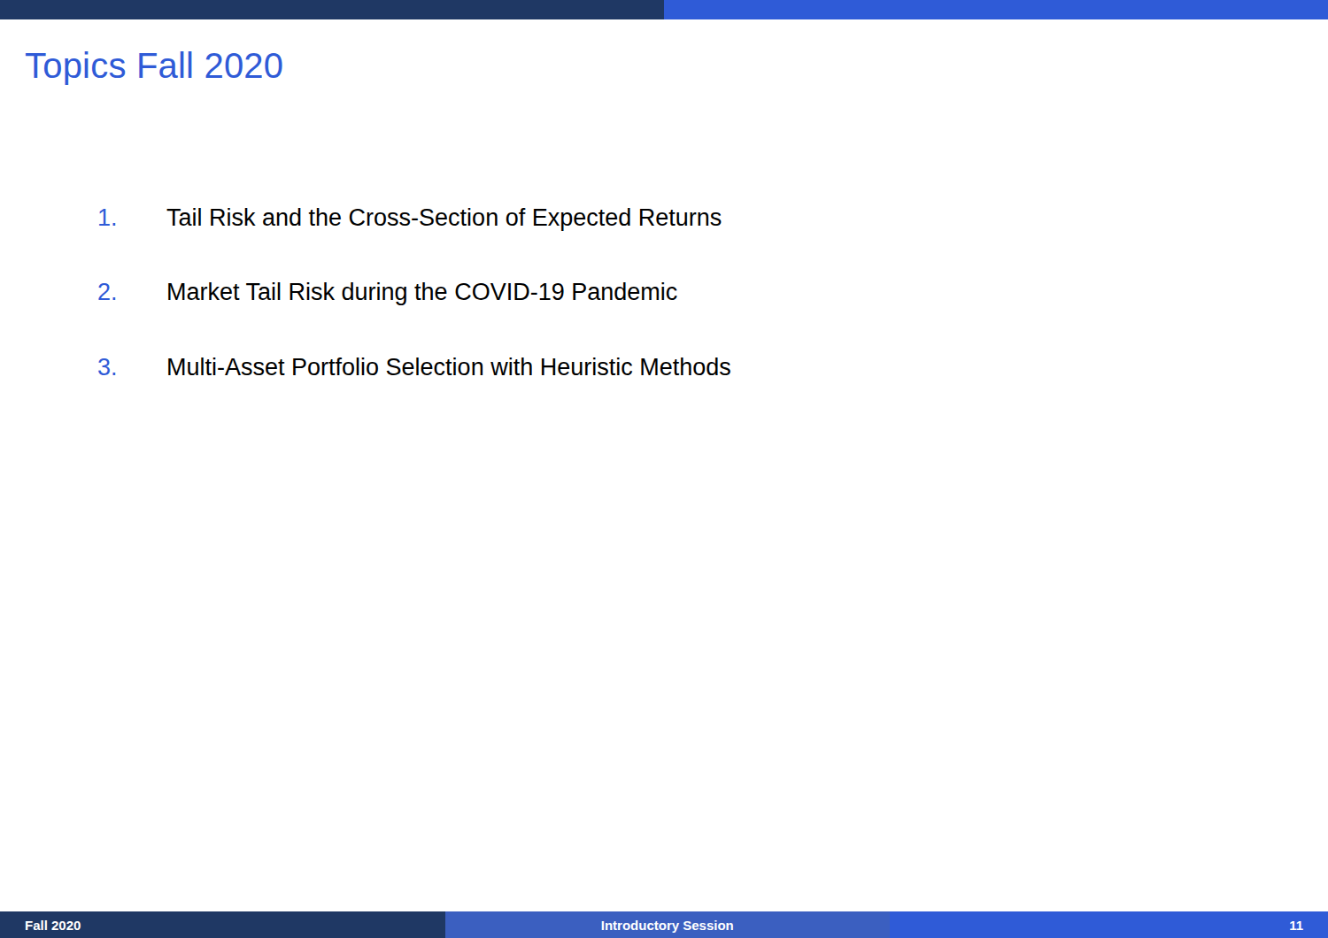Topics Fall 2020
1. Tail Risk and the Cross-Section of Expected Returns
2. Market Tail Risk during the COVID-19 Pandemic
3. Multi-Asset Portfolio Selection with Heuristic Methods
Fall 2020
Introductory Session
11